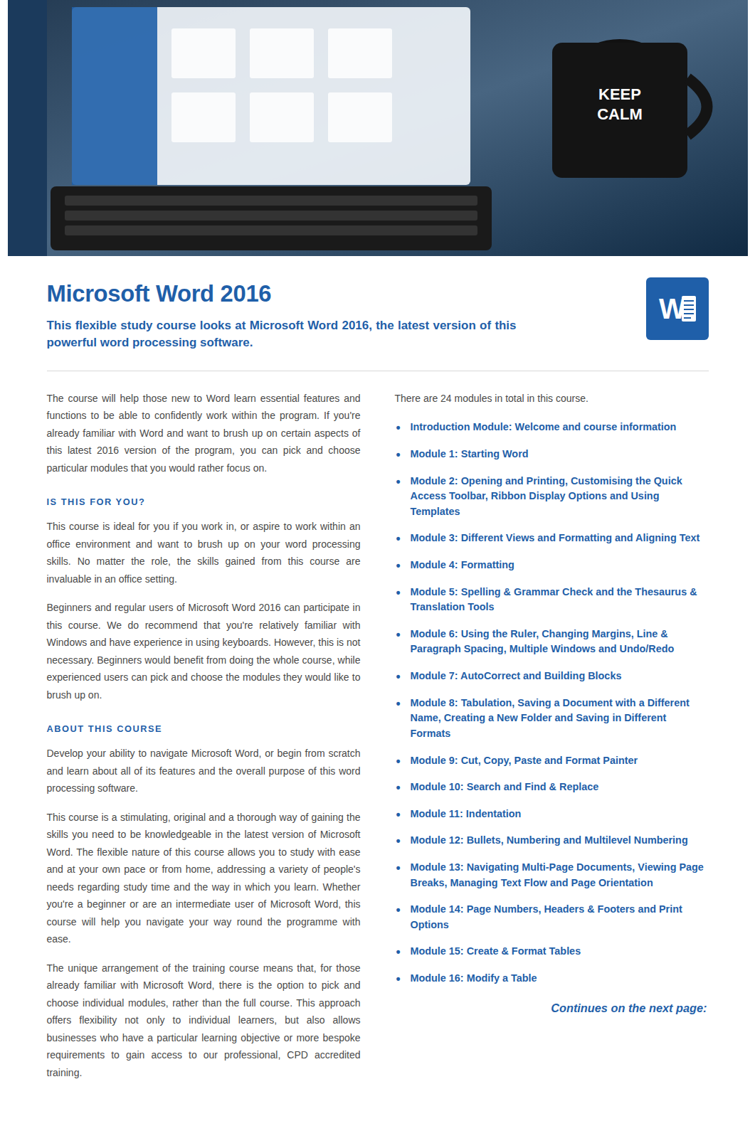Microsoft Word 2016
This flexible study course looks at Microsoft Word 2016, the latest version of this powerful word processing software.
W
The course will help those new to Word learn essential features and functions to be able to confidently work within the program. If you're already familiar with Word and want to brush up on certain aspects of this latest 2016 version of the program, you can pick and choose particular modules that you would rather focus on.
Is this for you?
This course is ideal for you if you work in, or aspire to work within an office environment and want to brush up on your word processing skills. No matter the role, the skills gained from this course are invaluable in an office setting.
Beginners and regular users of Microsoft Word 2016 can participate in this course. We do recommend that you're relatively familiar with Windows and have experience in using keyboards. However, this is not necessary. Beginners would benefit from doing the whole course, while experienced users can pick and choose the modules they would like to brush up on.
About this course
Develop your ability to navigate Microsoft Word, or begin from scratch and learn about all of its features and the overall purpose of this word processing software.
This course is a stimulating, original and a thorough way of gaining the skills you need to be knowledgeable in the latest version of Microsoft Word. The flexible nature of this course allows you to study with ease and at your own pace or from home, addressing a variety of people's needs regarding study time and the way in which you learn. Whether you're a beginner or are an intermediate user of Microsoft Word, this course will help you navigate your way round the programme with ease.
The unique arrangement of the training course means that, for those already familiar with Microsoft Word, there is the option to pick and choose individual modules, rather than the full course. This approach offers flexibility not only to individual learners, but also allows businesses who have a particular learning objective or more bespoke requirements to gain access to our professional, CPD accredited training.
There are 24 modules in total in this course.
Introduction Module: Welcome and course information
Module 1: Starting Word
Module 2: Opening and Printing, Customising the Quick Access Toolbar, Ribbon Display Options and Using Templates
Module 3: Different Views and Formatting and Aligning Text
Module 4: Formatting
Module 5: Spelling & Grammar Check and the Thesaurus & Translation Tools
Module 6: Using the Ruler, Changing Margins, Line & Paragraph Spacing, Multiple Windows and Undo/Redo
Module 7: AutoCorrect and Building Blocks
Module 8: Tabulation, Saving a Document with a Different Name, Creating a New Folder and Saving in Different Formats
Module 9: Cut, Copy, Paste and Format Painter
Module 10: Search and Find & Replace
Module 11: Indentation
Module 12: Bullets, Numbering and Multilevel Numbering
Module 13: Navigating Multi-Page Documents, Viewing Page Breaks, Managing Text Flow and Page Orientation
Module 14: Page Numbers, Headers & Footers and Print Options
Module 15: Create & Format Tables
Module 16: Modify a Table
Continues on the next page: